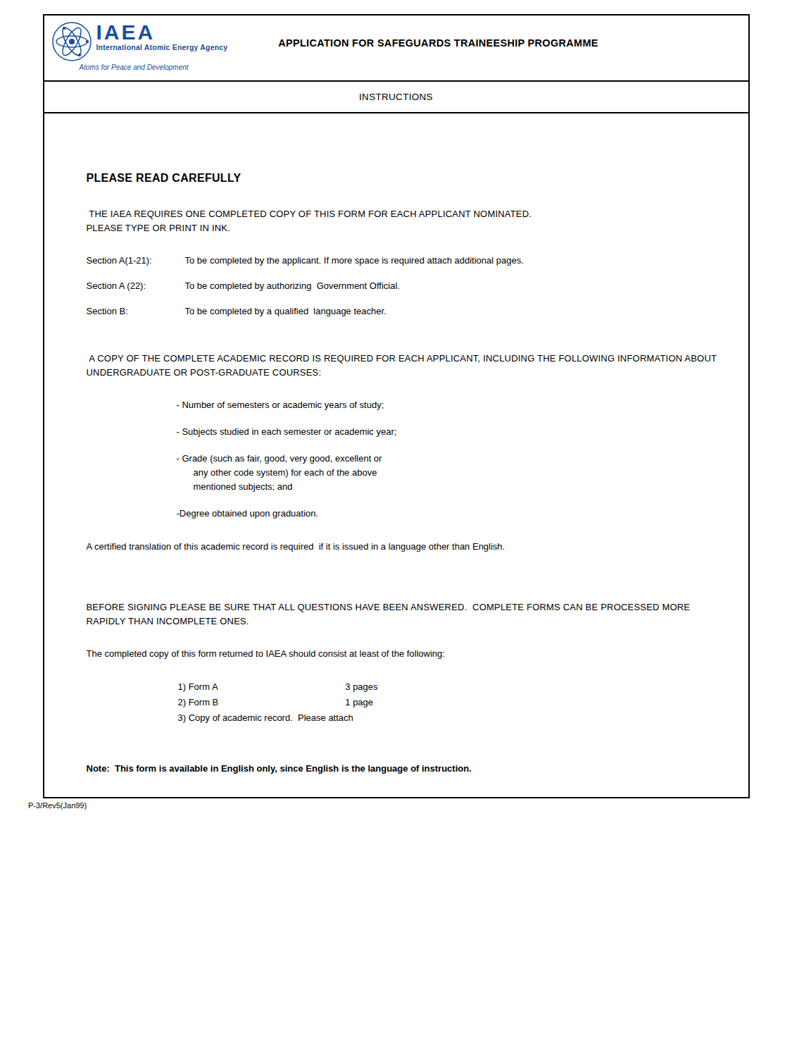IAEA
International Atomic Energy Agency
Atoms for Peace and Development
APPLICATION FOR SAFEGUARDS TRAINEESHIP PROGRAMME
INSTRUCTIONS
PLEASE READ CAREFULLY
THE IAEA REQUIRES ONE COMPLETED COPY OF THIS FORM FOR EACH APPLICANT NOMINATED.
PLEASE TYPE OR PRINT IN INK.
| Section A(1-21): | To be completed by the applicant. If more space is required attach additional pages. |
| Section A (22): | To be completed by authorizing Government Official. |
| Section B: | To be completed by a qualified language teacher. |
A COPY OF THE COMPLETE ACADEMIC RECORD IS REQUIRED FOR EACH APPLICANT, INCLUDING THE FOLLOWING INFORMATION ABOUT UNDERGRADUATE OR POST-GRADUATE COURSES:
- Number of semesters or academic years of study;
- Subjects studied in each semester or academic year;
- Grade (such as fair, good, very good, excellent or any other code system) for each of the above mentioned subjects; and
-Degree obtained upon graduation.
A certified translation of this academic record is required if it is issued in a language other than English.
BEFORE SIGNING PLEASE BE SURE THAT ALL QUESTIONS HAVE BEEN ANSWERED. COMPLETE FORMS CAN BE PROCESSED MORE RAPIDLY THAN INCOMPLETE ONES.
The completed copy of this form returned to IAEA should consist at least of the following:
| 1) Form A | 3 pages |
| 2) Form B | 1 page |
| 3) Copy of academic record. Please attach |
Note: This form is available in English only, since English is the language of instruction.
P-3/Rev5(Jan99)